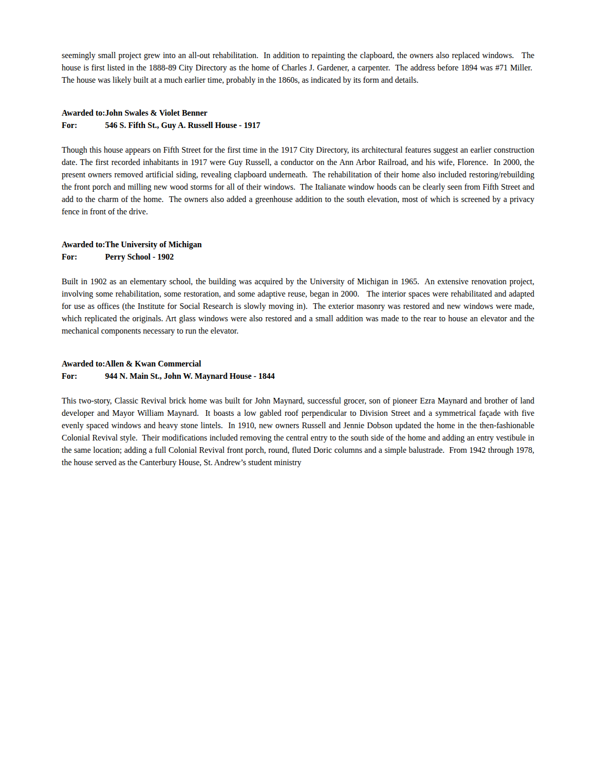seemingly small project grew into an all-out rehabilitation. In addition to repainting the clapboard, the owners also replaced windows. The house is first listed in the 1888-89 City Directory as the home of Charles J. Gardener, a carpenter. The address before 1894 was #71 Miller. The house was likely built at a much earlier time, probably in the 1860s, as indicated by its form and details.
| Awarded to: | John Swales & Violet Benner |
| For: | 546 S. Fifth St., Guy A. Russell House - 1917 |
Though this house appears on Fifth Street for the first time in the 1917 City Directory, its architectural features suggest an earlier construction date. The first recorded inhabitants in 1917 were Guy Russell, a conductor on the Ann Arbor Railroad, and his wife, Florence. In 2000, the present owners removed artificial siding, revealing clapboard underneath. The rehabilitation of their home also included restoring/rebuilding the front porch and milling new wood storms for all of their windows. The Italianate window hoods can be clearly seen from Fifth Street and add to the charm of the home. The owners also added a greenhouse addition to the south elevation, most of which is screened by a privacy fence in front of the drive.
| Awarded to: | The University of Michigan |
| For: | Perry School - 1902 |
Built in 1902 as an elementary school, the building was acquired by the University of Michigan in 1965. An extensive renovation project, involving some rehabilitation, some restoration, and some adaptive reuse, began in 2000. The interior spaces were rehabilitated and adapted for use as offices (the Institute for Social Research is slowly moving in). The exterior masonry was restored and new windows were made, which replicated the originals. Art glass windows were also restored and a small addition was made to the rear to house an elevator and the mechanical components necessary to run the elevator.
| Awarded to: | Allen & Kwan Commercial |
| For: | 944 N. Main St., John W. Maynard House - 1844 |
This two-story, Classic Revival brick home was built for John Maynard, successful grocer, son of pioneer Ezra Maynard and brother of land developer and Mayor William Maynard. It boasts a low gabled roof perpendicular to Division Street and a symmetrical façade with five evenly spaced windows and heavy stone lintels. In 1910, new owners Russell and Jennie Dobson updated the home in the then-fashionable Colonial Revival style. Their modifications included removing the central entry to the south side of the home and adding an entry vestibule in the same location; adding a full Colonial Revival front porch, round, fluted Doric columns and a simple balustrade. From 1942 through 1978, the house served as the Canterbury House, St. Andrew’s student ministry